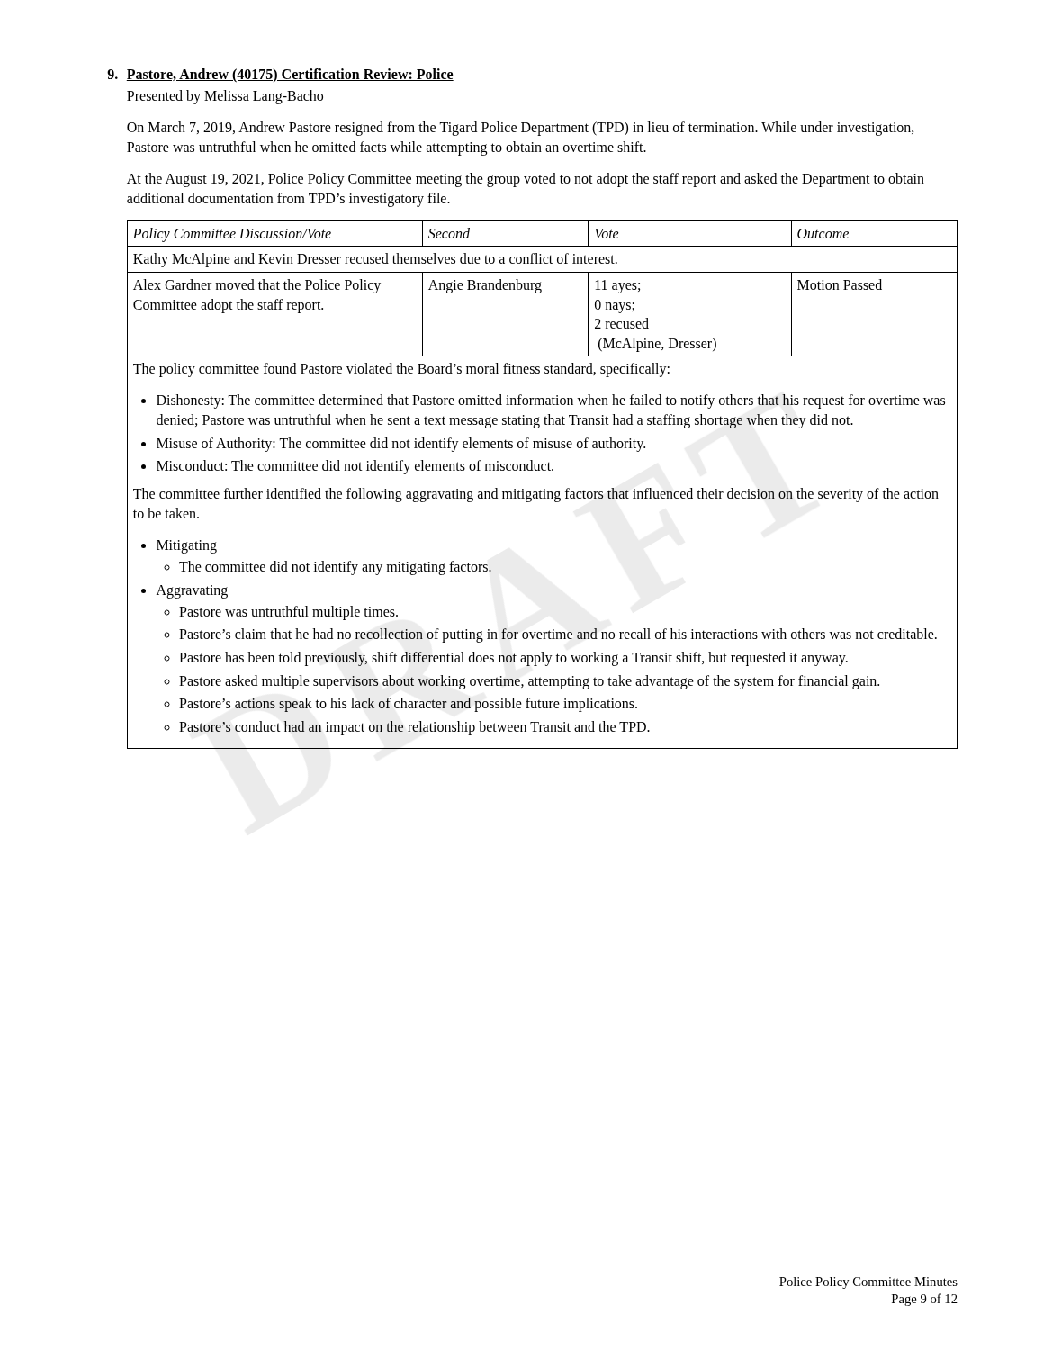DRAFT
9. Pastore, Andrew (40175) Certification Review: Police
Presented by Melissa Lang-Bacho
On March 7, 2019, Andrew Pastore resigned from the Tigard Police Department (TPD) in lieu of termination. While under investigation, Pastore was untruthful when he omitted facts while attempting to obtain an overtime shift.
At the August 19, 2021, Police Policy Committee meeting the group voted to not adopt the staff report and asked the Department to obtain additional documentation from TPD’s investigatory file.
| Policy Committee Discussion/Vote | Second | Vote | Outcome |
| --- | --- | --- | --- |
| Kathy McAlpine and Kevin Dresser recused themselves due to a conflict of interest. |
| Alex Gardner moved that the Police Policy Committee adopt the staff report. | Angie Brandenburg | 11 ayes; 0 nays; 2 recused (McAlpine, Dresser) | Motion Passed |
| The policy committee found Pastore violated the Board’s moral fitness standard, specifically: Dishonesty: The committee determined that Pastore omitted information when he failed to notify others that his request for overtime was denied; Pastore was untruthful when he sent a text message stating that Transit had a staffing shortage when they did not. Misuse of Authority: The committee did not identify elements of misuse of authority. Misconduct: The committee did not identify elements of misconduct. The committee further identified the following aggravating and mitigating factors that influenced their decision on the severity of the action to be taken. Mitigating The committee did not identify any mitigating factors. Aggravating Pastore was untruthful multiple times. Pastore’s claim that he had no recollection of putting in for overtime and no recall of his interactions with others was not creditable. Pastore has been told previously, shift differential does not apply to working a Transit shift, but requested it anyway. Pastore asked multiple supervisors about working overtime, attempting to take advantage of the system for financial gain. Pastore’s actions speak to his lack of character and possible future implications. Pastore’s conduct had an impact on the relationship between Transit and the TPD. |
Police Policy Committee Minutes
Page 9 of 12